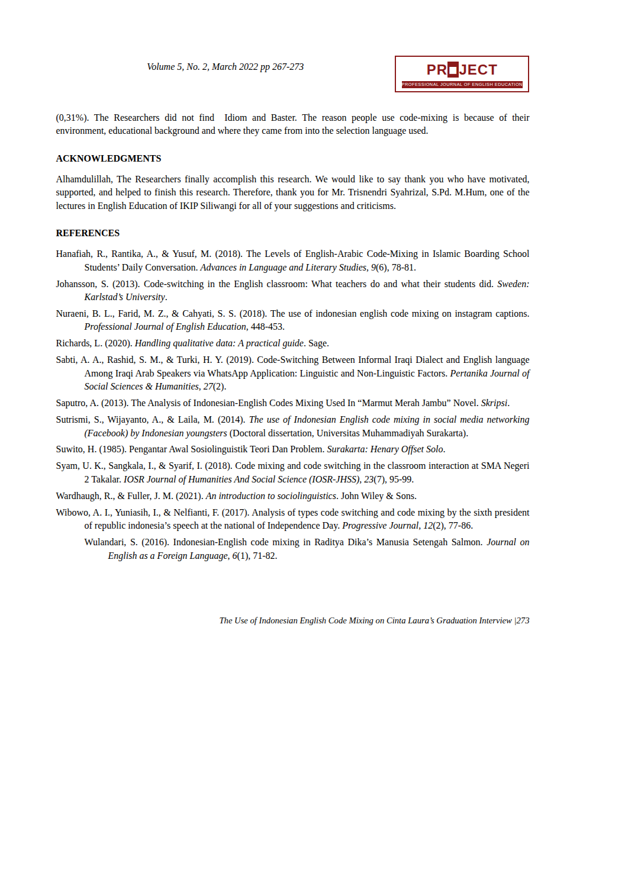Volume 5, No. 2, March 2022 pp 267-273
PR■JECT
PROFESSIONAL JOURNAL OF ENGLISH EDUCATION
(0,31%). The Researchers did not find Idiom and Baster. The reason people use code-mixing is because of their environment, educational background and where they came from into the selection language used.
ACKNOWLEDGMENTS
Alhamdulillah, The Researchers finally accomplish this research. We would like to say thank you who have motivated, supported, and helped to finish this research. Therefore, thank you for Mr. Trisnendri Syahrizal, S.Pd. M.Hum, one of the lectures in English Education of IKIP Siliwangi for all of your suggestions and criticisms.
REFERENCES
Hanafiah, R., Rantika, A., & Yusuf, M. (2018). The Levels of English-Arabic Code-Mixing in Islamic Boarding School Students’ Daily Conversation. Advances in Language and Literary Studies, 9(6), 78-81.
Johansson, S. (2013). Code-switching in the English classroom: What teachers do and what their students did. Sweden: Karlstad’s University.
Nuraeni, B. L., Farid, M. Z., & Cahyati, S. S. (2018). The use of indonesian english code mixing on instagram captions. Professional Journal of English Education, 448-453.
Richards, L. (2020). Handling qualitative data: A practical guide. Sage.
Sabti, A. A., Rashid, S. M., & Turki, H. Y. (2019). Code-Switching Between Informal Iraqi Dialect and English language Among Iraqi Arab Speakers via WhatsApp Application: Linguistic and Non-Linguistic Factors. Pertanika Journal of Social Sciences & Humanities, 27(2).
Saputro, A. (2013). The Analysis of Indonesian-English Codes Mixing Used In “Marmut Merah Jambu” Novel. Skripsi.
Sutrismi, S., Wijayanto, A., & Laila, M. (2014). The use of Indonesian English code mixing in social media networking (Facebook) by Indonesian youngsters (Doctoral dissertation, Universitas Muhammadiyah Surakarta).
Suwito, H. (1985). Pengantar Awal Sosiolinguistik Teori Dan Problem. Surakarta: Henary Offset Solo.
Syam, U. K., Sangkala, I., & Syarif, I. (2018). Code mixing and code switching in the classroom interaction at SMA Negeri 2 Takalar. IOSR Journal of Humanities And Social Science (IOSR-JHSS), 23(7), 95-99.
Wardhaugh, R., & Fuller, J. M. (2021). An introduction to sociolinguistics. John Wiley & Sons.
Wibowo, A. I., Yuniasih, I., & Nelfianti, F. (2017). Analysis of types code switching and code mixing by the sixth president of republic indonesia’s speech at the national of Independence Day. Progressive Journal, 12(2), 77-86.
Wulandari, S. (2016). Indonesian-English code mixing in Raditya Dika’s Manusia Setengah Salmon. Journal on English as a Foreign Language, 6(1), 71-82.
The Use of Indonesian English Code Mixing on Cinta Laura’s Graduation Interview |273